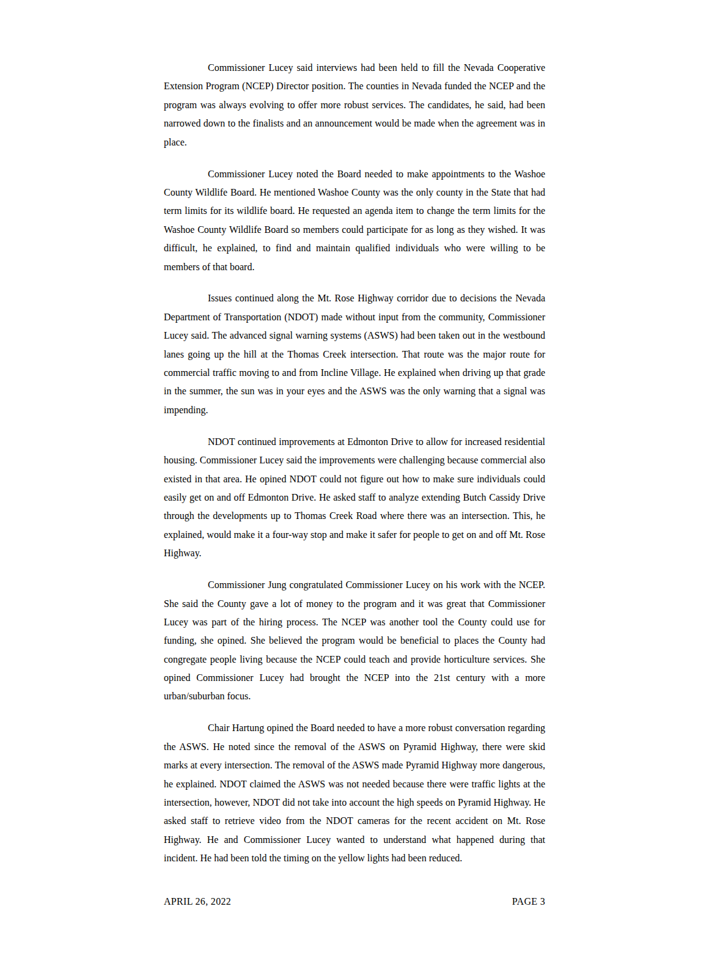Commissioner Lucey said interviews had been held to fill the Nevada Cooperative Extension Program (NCEP) Director position. The counties in Nevada funded the NCEP and the program was always evolving to offer more robust services. The candidates, he said, had been narrowed down to the finalists and an announcement would be made when the agreement was in place.
Commissioner Lucey noted the Board needed to make appointments to the Washoe County Wildlife Board. He mentioned Washoe County was the only county in the State that had term limits for its wildlife board. He requested an agenda item to change the term limits for the Washoe County Wildlife Board so members could participate for as long as they wished. It was difficult, he explained, to find and maintain qualified individuals who were willing to be members of that board.
Issues continued along the Mt. Rose Highway corridor due to decisions the Nevada Department of Transportation (NDOT) made without input from the community, Commissioner Lucey said. The advanced signal warning systems (ASWS) had been taken out in the westbound lanes going up the hill at the Thomas Creek intersection. That route was the major route for commercial traffic moving to and from Incline Village. He explained when driving up that grade in the summer, the sun was in your eyes and the ASWS was the only warning that a signal was impending.
NDOT continued improvements at Edmonton Drive to allow for increased residential housing. Commissioner Lucey said the improvements were challenging because commercial also existed in that area. He opined NDOT could not figure out how to make sure individuals could easily get on and off Edmonton Drive. He asked staff to analyze extending Butch Cassidy Drive through the developments up to Thomas Creek Road where there was an intersection. This, he explained, would make it a four-way stop and make it safer for people to get on and off Mt. Rose Highway.
Commissioner Jung congratulated Commissioner Lucey on his work with the NCEP. She said the County gave a lot of money to the program and it was great that Commissioner Lucey was part of the hiring process. The NCEP was another tool the County could use for funding, she opined. She believed the program would be beneficial to places the County had congregate people living because the NCEP could teach and provide horticulture services. She opined Commissioner Lucey had brought the NCEP into the 21st century with a more urban/suburban focus.
Chair Hartung opined the Board needed to have a more robust conversation regarding the ASWS. He noted since the removal of the ASWS on Pyramid Highway, there were skid marks at every intersection. The removal of the ASWS made Pyramid Highway more dangerous, he explained. NDOT claimed the ASWS was not needed because there were traffic lights at the intersection, however, NDOT did not take into account the high speeds on Pyramid Highway. He asked staff to retrieve video from the NDOT cameras for the recent accident on Mt. Rose Highway. He and Commissioner Lucey wanted to understand what happened during that incident. He had been told the timing on the yellow lights had been reduced.
APRIL 26, 2022 PAGE 3